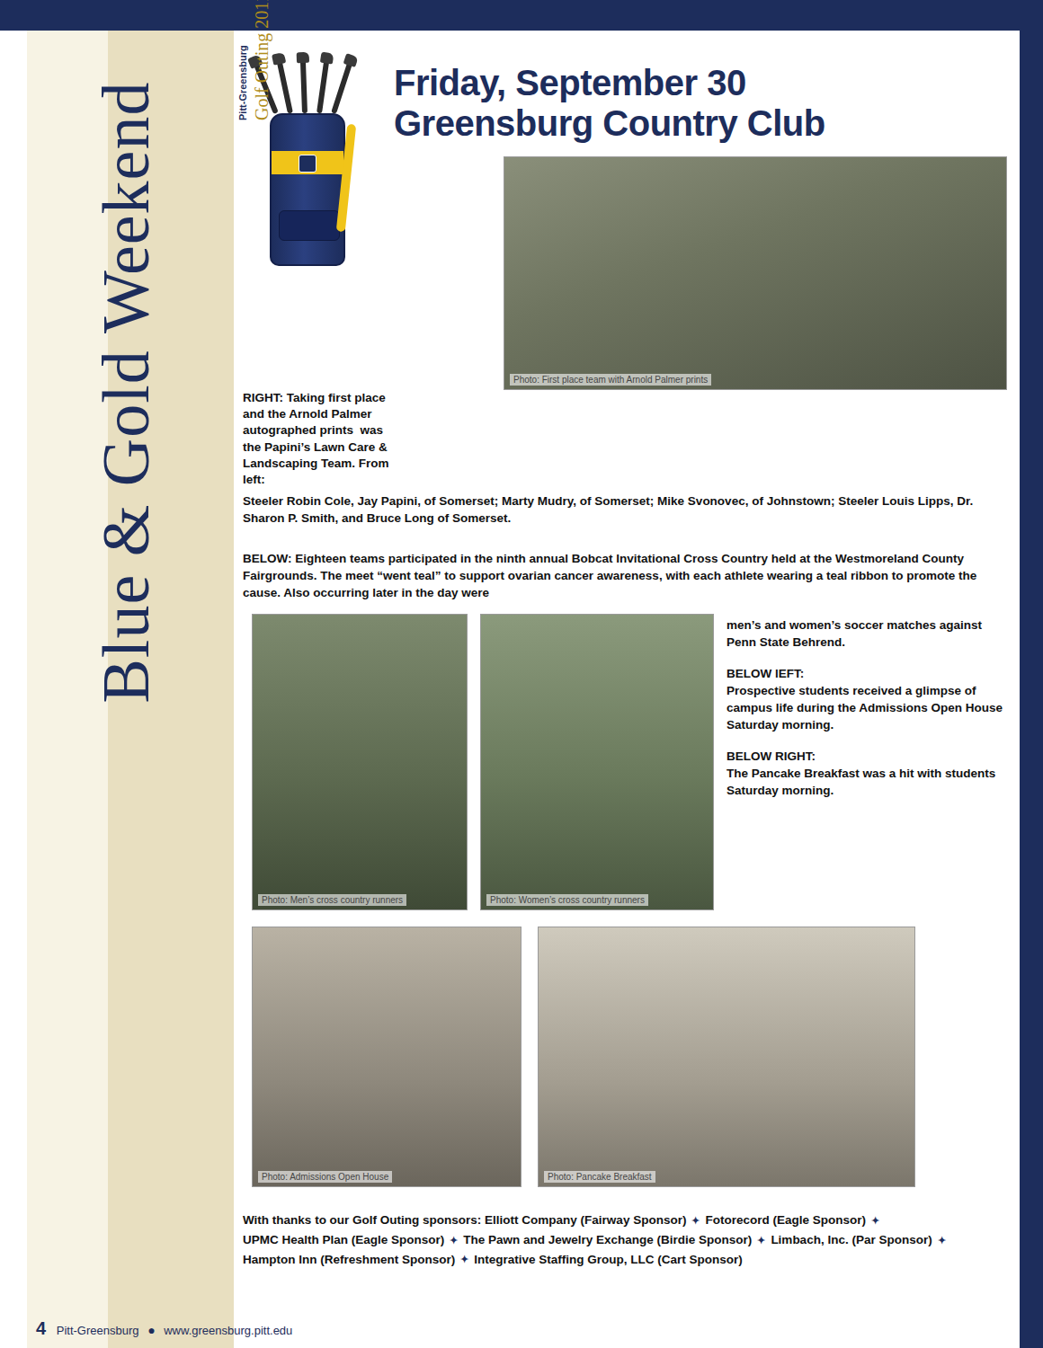Blue & Gold Weekend
Pitt-Greensburg
Golf Outing 2011
Friday, September 30
Greensburg Country Club
Photo: First place team with Arnold Palmer prints
RIGHT: Taking first place and the Arnold Palmer autographed prints was the Papini’s Lawn Care & Landscaping Team. From left:
Steeler Robin Cole, Jay Papini, of Somerset; Marty Mudry, of Somerset; Mike Svonovec, of Johnstown; Steeler Louis Lipps, Dr. Sharon P. Smith, and Bruce Long of Somerset.
BELOW: Eighteen teams participated in the ninth annual Bobcat Invitational Cross Country held at the Westmoreland County Fairgrounds. The meet “went teal” to support ovarian cancer awareness, with each athlete wearing a teal ribbon to promote the cause. Also occurring later in the day were
Photo: Men’s cross country runners
Photo: Women’s cross country runners
men’s and women’s soccer matches against Penn State Behrend.
BELOW lEFT:
Prospective students received a glimpse of campus life during the Admissions Open House Saturday morning.
BELOW RIGHT:
The Pancake Breakfast was a hit with students Saturday morning.
Photo: Admissions Open House
Photo: Pancake Breakfast
With thanks to our Golf Outing sponsors: Elliott Company (Fairway Sponsor)✦Fotorecord (Eagle Sponsor)✦
UPMC Health Plan (Eagle Sponsor)✦The Pawn and Jewelry Exchange (Birdie Sponsor)✦Limbach, Inc. (Par Sponsor)✦
Hampton Inn (Refreshment Sponsor)✦Integrative Staffing Group, LLC (Cart Sponsor)
4 Pitt-Greensburg ● www.greensburg.pitt.edu